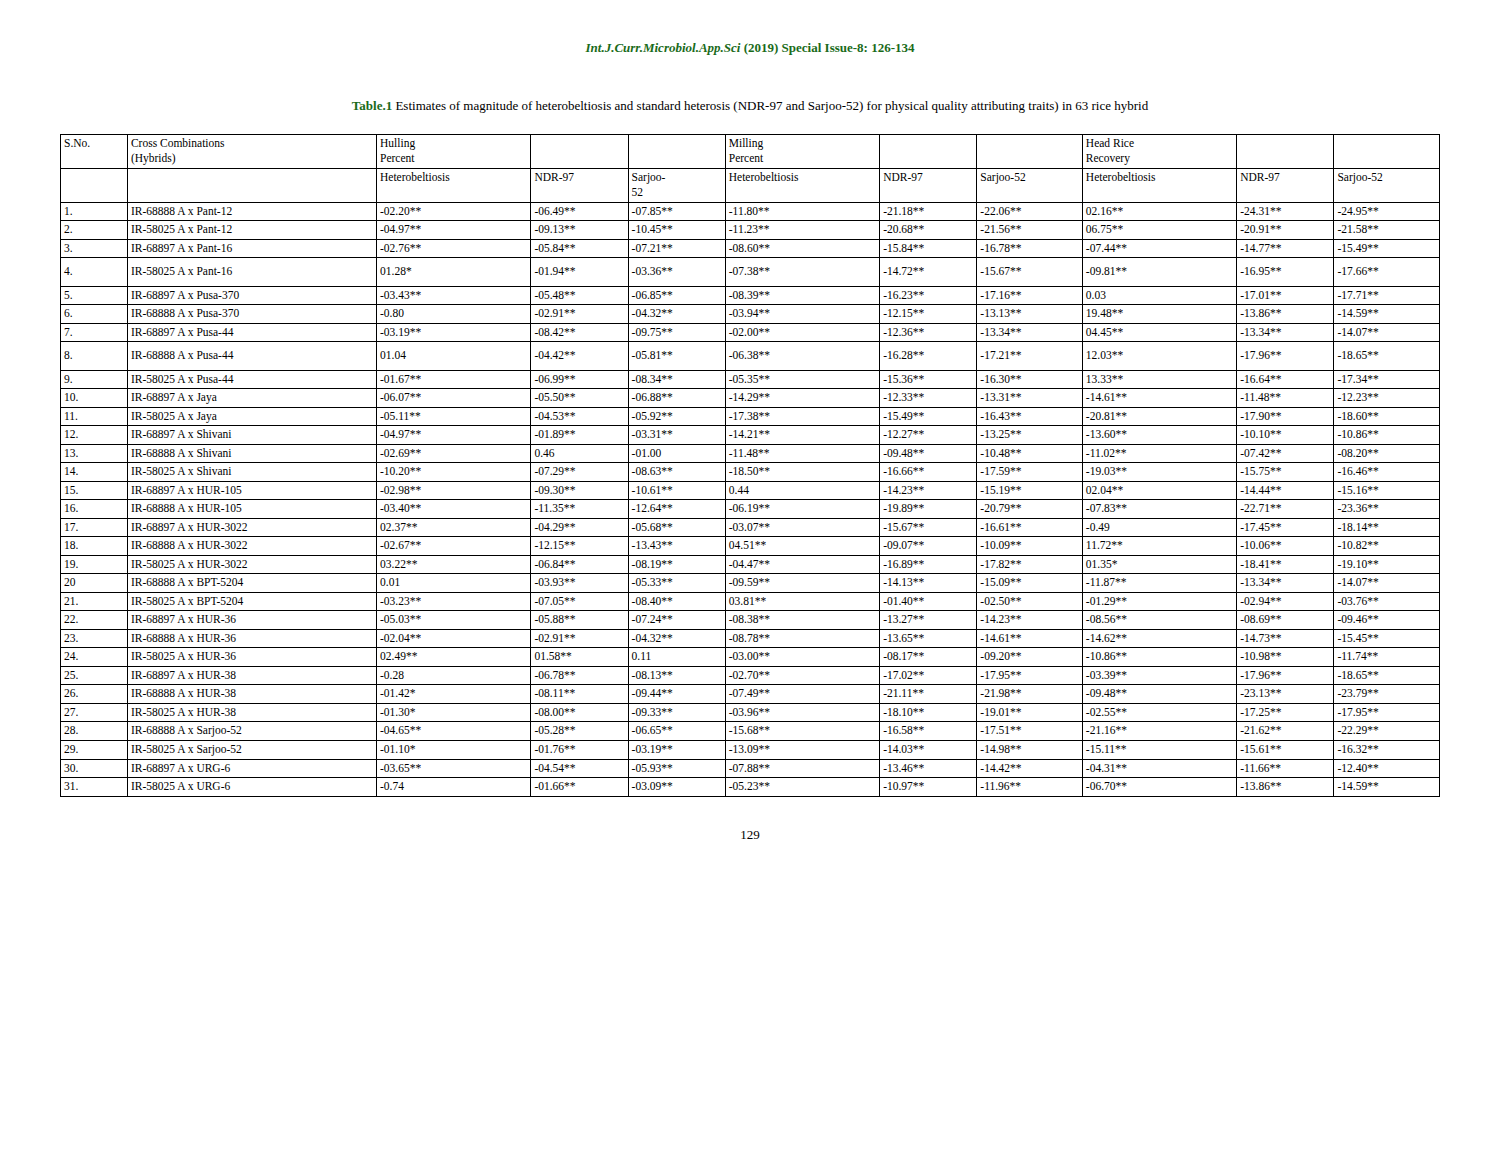Int.J.Curr.Microbiol.App.Sci (2019) Special Issue-8: 126-134
Table.1 Estimates of magnitude of heterobeltiosis and standard heterosis (NDR-97 and Sarjoo-52) for physical quality attributing traits) in 63 rice hybrid
| S.No. | Cross Combinations (Hybrids) | Hulling Percent | | | Milling Percent | | | Head Rice Recovery | | |
| --- | --- | --- | --- | --- | --- | --- | --- | --- | --- | --- |
| | | Heterobeltiosis | NDR-97 | Sarjoo- 52 | Heterobeltiosis | NDR-97 | Sarjoo-52 | Heterobeltiosis | NDR-97 | Sarjoo-52 |
| 1. | IR-68888 A x Pant-12 | -02.20** | -06.49** | -07.85** | -11.80** | -21.18** | -22.06** | 02.16** | -24.31** | -24.95** |
| 2. | IR-58025 A x Pant-12 | -04.97** | -09.13** | -10.45** | -11.23** | -20.68** | -21.56** | 06.75** | -20.91** | -21.58** |
| 3. | IR-68897 A x Pant-16 | -02.76** | -05.84** | -07.21** | -08.60** | -15.84** | -16.78** | -07.44** | -14.77** | -15.49** |
| 4. | IR-58025 A x Pant-16 | 01.28* | -01.94** | -03.36** | -07.38** | -14.72** | -15.67** | -09.81** | -16.95** | -17.66** |
| 5. | IR-68897 A x Pusa-370 | -03.43** | -05.48** | -06.85** | -08.39** | -16.23** | -17.16** | 0.03 | -17.01** | -17.71** |
| 6. | IR-68888 A x Pusa-370 | -0.80 | -02.91** | -04.32** | -03.94** | -12.15** | -13.13** | 19.48** | -13.86** | -14.59** |
| 7. | IR-68897 A x Pusa-44 | -03.19** | -08.42** | -09.75** | -02.00** | -12.36** | -13.34** | 04.45** | -13.34** | -14.07** |
| 8. | IR-68888 A x Pusa-44 | 01.04 | -04.42** | -05.81** | -06.38** | -16.28** | -17.21** | 12.03** | -17.96** | -18.65** |
| 9. | IR-58025 A x Pusa-44 | -01.67** | -06.99** | -08.34** | -05.35** | -15.36** | -16.30** | 13.33** | -16.64** | -17.34** |
| 10. | IR-68897 A x Jaya | -06.07** | -05.50** | -06.88** | -14.29** | -12.33** | -13.31** | -14.61** | -11.48** | -12.23** |
| 11. | IR-58025 A x Jaya | -05.11** | -04.53** | -05.92** | -17.38** | -15.49** | -16.43** | -20.81** | -17.90** | -18.60** |
| 12. | IR-68897 A x Shivani | -04.97** | -01.89** | -03.31** | -14.21** | -12.27** | -13.25** | -13.60** | -10.10** | -10.86** |
| 13. | IR-68888 A x Shivani | -02.69** | 0.46 | -01.00 | -11.48** | -09.48** | -10.48** | -11.02** | -07.42** | -08.20** |
| 14. | IR-58025 A x Shivani | -10.20** | -07.29** | -08.63** | -18.50** | -16.66** | -17.59** | -19.03** | -15.75** | -16.46** |
| 15. | IR-68897 A x HUR-105 | -02.98** | -09.30** | -10.61** | 0.44 | -14.23** | -15.19** | 02.04** | -14.44** | -15.16** |
| 16. | IR-68888 A x HUR-105 | -03.40** | -11.35** | -12.64** | -06.19** | -19.89** | -20.79** | -07.83** | -22.71** | -23.36** |
| 17. | IR-68897 A x HUR-3022 | 02.37** | -04.29** | -05.68** | -03.07** | -15.67** | -16.61** | -0.49 | -17.45** | -18.14** |
| 18. | IR-68888 A x HUR-3022 | -02.67** | -12.15** | -13.43** | 04.51** | -09.07** | -10.09** | 11.72** | -10.06** | -10.82** |
| 19. | IR-58025 A x HUR-3022 | 03.22** | -06.84** | -08.19** | -04.47** | -16.89** | -17.82** | 01.35* | -18.41** | -19.10** |
| 20 | IR-68888 A x BPT-5204 | 0.01 | -03.93** | -05.33** | -09.59** | -14.13** | -15.09** | -11.87** | -13.34** | -14.07** |
| 21. | IR-58025 A x BPT-5204 | -03.23** | -07.05** | -08.40** | 03.81** | -01.40** | -02.50** | -01.29** | -02.94** | -03.76** |
| 22. | IR-68897 A x HUR-36 | -05.03** | -05.88** | -07.24** | -08.38** | -13.27** | -14.23** | -08.56** | -08.69** | -09.46** |
| 23. | IR-68888 A x HUR-36 | -02.04** | -02.91** | -04.32** | -08.78** | -13.65** | -14.61** | -14.62** | -14.73** | -15.45** |
| 24. | IR-58025 A x HUR-36 | 02.49** | 01.58** | 0.11 | -03.00** | -08.17** | -09.20** | -10.86** | -10.98** | -11.74** |
| 25. | IR-68897 A x HUR-38 | -0.28 | -06.78** | -08.13** | -02.70** | -17.02** | -17.95** | -03.39** | -17.96** | -18.65** |
| 26. | IR-68888 A x HUR-38 | -01.42* | -08.11** | -09.44** | -07.49** | -21.11** | -21.98** | -09.48** | -23.13** | -23.79** |
| 27. | IR-58025 A x HUR-38 | -01.30* | -08.00** | -09.33** | -03.96** | -18.10** | -19.01** | -02.55** | -17.25** | -17.95** |
| 28. | IR-68888 A x Sarjoo-52 | -04.65** | -05.28** | -06.65** | -15.68** | -16.58** | -17.51** | -21.16** | -21.62** | -22.29** |
| 29. | IR-58025 A x Sarjoo-52 | -01.10* | -01.76** | -03.19** | -13.09** | -14.03** | -14.98** | -15.11** | -15.61** | -16.32** |
| 30. | IR-68897 A x URG-6 | -03.65** | -04.54** | -05.93** | -07.88** | -13.46** | -14.42** | -04.31** | -11.66** | -12.40** |
| 31. | IR-58025 A x URG-6 | -0.74 | -01.66** | -03.09** | -05.23** | -10.97** | -11.96** | -06.70** | -13.86** | -14.59** |
129